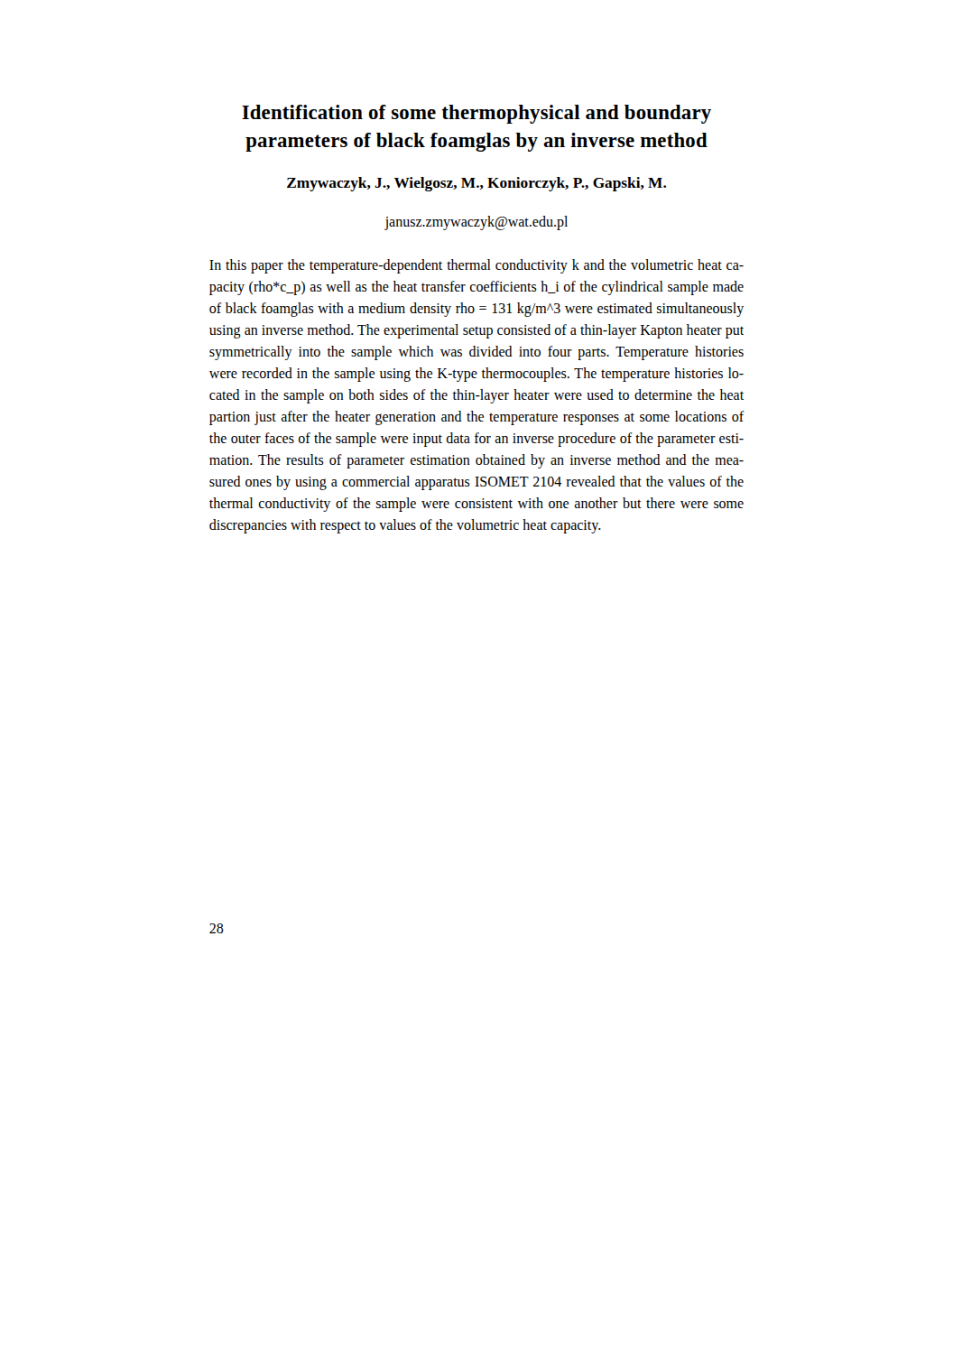Identification of some thermophysical and boundary parameters of black foamglas by an inverse method
Zmywaczyk, J., Wielgosz, M., Koniorczyk, P., Gapski, M.
janusz.zmywaczyk@wat.edu.pl
In this paper the temperature-dependent thermal conductivity k and the volumetric heat capacity (rho*c_p) as well as the heat transfer coefficients h_i of the cylindrical sample made of black foamglas with a medium density rho = 131 kg/m^3 were estimated simultaneously using an inverse method. The experimental setup consisted of a thin-layer Kapton heater put symmetrically into the sample which was divided into four parts. Temperature histories were recorded in the sample using the K-type thermocouples. The temperature histories located in the sample on both sides of the thin-layer heater were used to determine the heat partion just after the heater generation and the temperature responses at some locations of the outer faces of the sample were input data for an inverse procedure of the parameter estimation. The results of parameter estimation obtained by an inverse method and the measured ones by using a commercial apparatus ISOMET 2104 revealed that the values of the thermal conductivity of the sample were consistent with one another but there were some discrepancies with respect to values of the volumetric heat capacity.
28